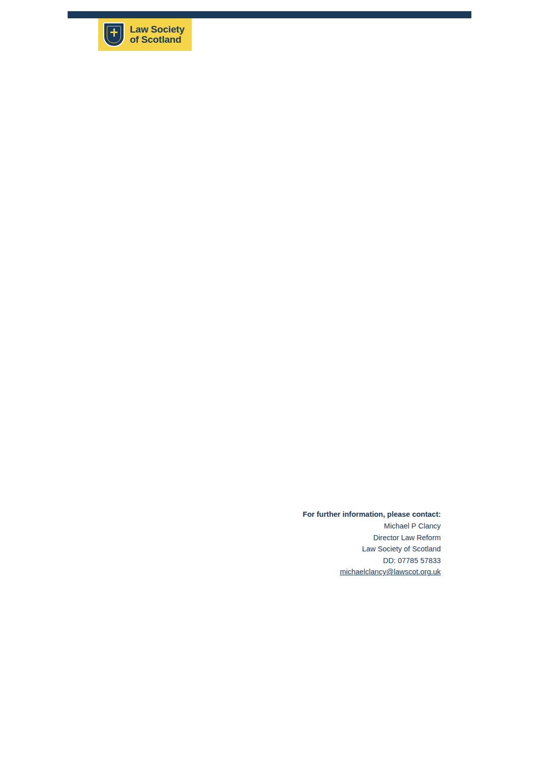Law Society of Scotland
For further information, please contact:
Michael P Clancy
Director Law Reform
Law Society of Scotland
DD: 07785 57833
michaelclancy@lawscot.org.uk